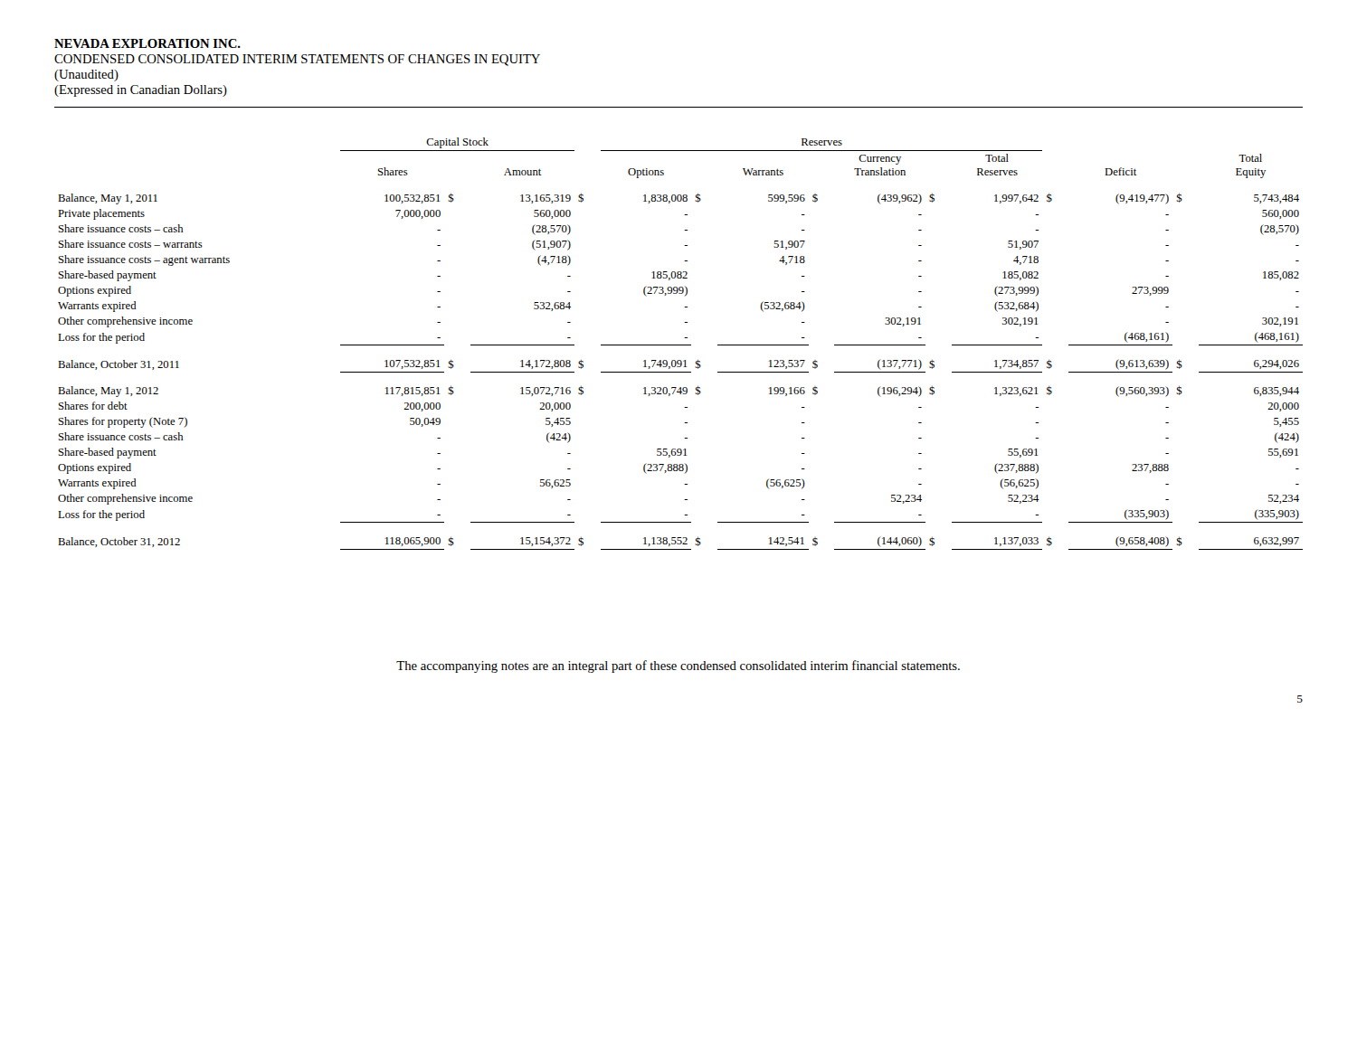NEVADA EXPLORATION INC.
CONDENSED CONSOLIDATED INTERIM STATEMENTS OF CHANGES IN EQUITY
(Unaudited)
(Expressed in Canadian Dollars)
| | Capital Stock | | Reserves | |
| --- | --- | --- | --- | --- |
| | Shares | | Amount | | Options | | Warrants | | Currency Translation | | Total Reserves | | Deficit | | Total Equity |
| Balance, May 1, 2011 | 100,532,851 | $ | 13,165,319 | $ | 1,838,008 | $ | 599,596 | $ | (439,962) | $ | 1,997,642 | $ | (9,419,477) | $ | 5,743,484 |
| Private placements | 7,000,000 | | 560,000 | | - | | - | | - | | - | | - | | 560,000 |
| Share issuance costs – cash | - | | (28,570) | | - | | - | | - | | - | | - | | (28,570) |
| Share issuance costs – warrants | - | | (51,907) | | - | | 51,907 | | - | | 51,907 | | - | | - |
| Share issuance costs – agent warrants | - | | (4,718) | | - | | 4,718 | | - | | 4,718 | | - | | - |
| Share-based payment | - | | - | | 185,082 | | - | | - | | 185,082 | | - | | 185,082 |
| Options expired | - | | - | | (273,999) | | - | | - | | (273,999) | | 273,999 | | - |
| Warrants expired | - | | 532,684 | | - | | (532,684) | | - | | (532,684) | | - | | - |
| Other comprehensive income | - | | - | | - | | - | | 302,191 | | 302,191 | | - | | 302,191 |
| Loss for the period | - | | - | | - | | - | | - | | - | | (468,161) | | (468,161) |
| Balance, October 31, 2011 | 107,532,851 | $ | 14,172,808 | $ | 1,749,091 | $ | 123,537 | $ | (137,771) | $ | 1,734,857 | $ | (9,613,639) | $ | 6,294,026 |
| Balance, May 1, 2012 | 117,815,851 | $ | 15,072,716 | $ | 1,320,749 | $ | 199,166 | $ | (196,294) | $ | 1,323,621 | $ | (9,560,393) | $ | 6,835,944 |
| Shares for debt | 200,000 | | 20,000 | | - | | - | | - | | - | | - | | 20,000 |
| Shares for property (Note 7) | 50,049 | | 5,455 | | - | | - | | - | | - | | - | | 5,455 |
| Share issuance costs – cash | - | | (424) | | - | | - | | - | | - | | - | | (424) |
| Share-based payment | - | | - | | 55,691 | | - | | - | | 55,691 | | - | | 55,691 |
| Options expired | - | | - | | (237,888) | | - | | - | | (237,888) | | 237,888 | | - |
| Warrants expired | - | | 56,625 | | - | | (56,625) | | - | | (56,625) | | - | | - |
| Other comprehensive income | - | | - | | - | | - | | 52,234 | | 52,234 | | - | | 52,234 |
| Loss for the period | - | | - | | - | | - | | - | | - | | (335,903) | | (335,903) |
| Balance, October 31, 2012 | 118,065,900 | $ | 15,154,372 | $ | 1,138,552 | $ | 142,541 | $ | (144,060) | $ | 1,137,033 | $ | (9,658,408) | $ | 6,632,997 |
The accompanying notes are an integral part of these condensed consolidated interim financial statements.
5